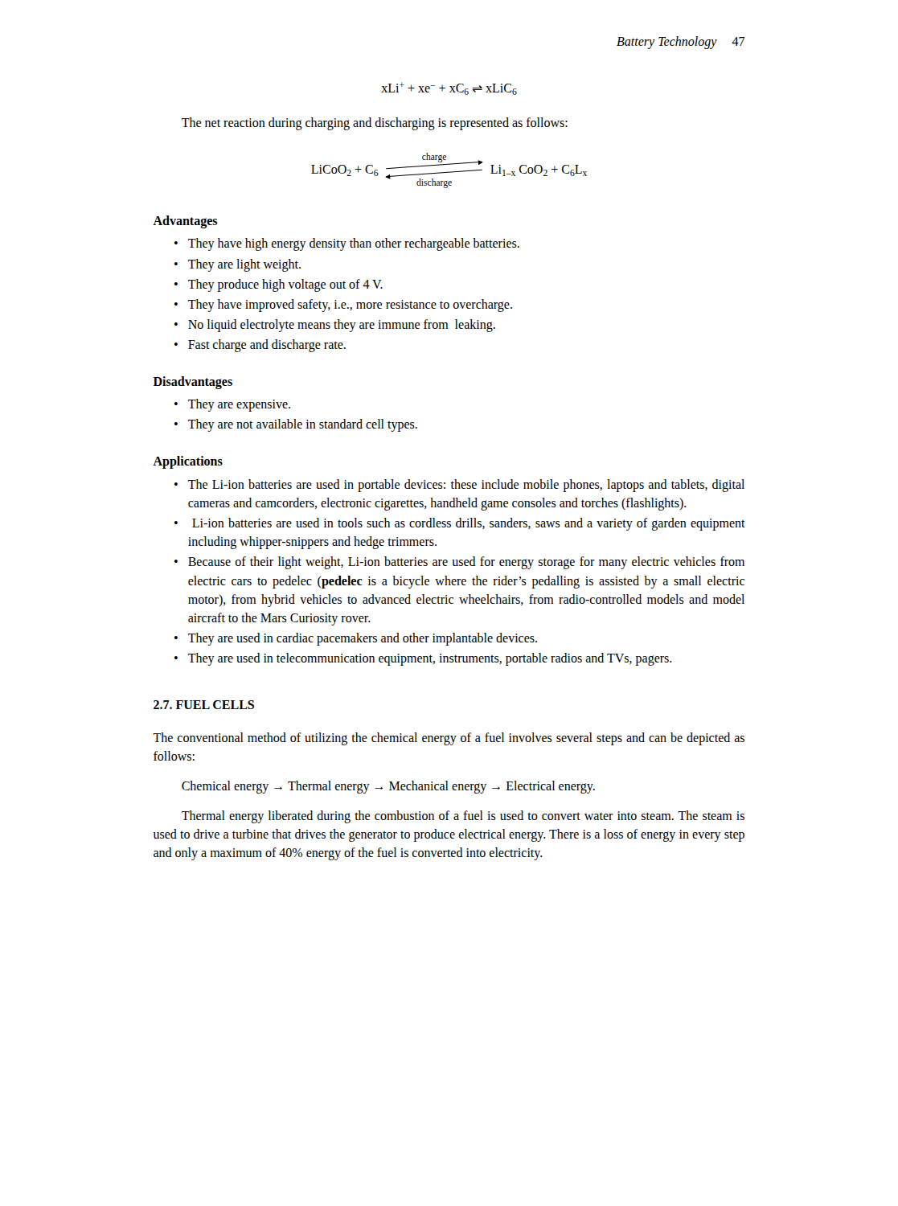Battery Technology 47
xLi+ + xe− + xC6 ⇌ xLiC6
The net reaction during charging and discharging is represented as follows:
LiCoO2 + C6 charge discharge Li1–x CoO2 + C6Lx
Advantages
They have high energy density than other rechargeable batteries.
They are light weight.
They produce high voltage out of 4 V.
They have improved safety, i.e., more resistance to overcharge.
No liquid electrolyte means they are immune from leaking.
Fast charge and discharge rate.
Disadvantages
They are expensive.
They are not available in standard cell types.
Applications
The Li-ion batteries are used in portable devices: these include mobile phones, laptops and tablets, digital cameras and camcorders, electronic cigarettes, handheld game consoles and torches (flashlights).
Li-ion batteries are used in tools such as cordless drills, sanders, saws and a variety of garden equipment including whipper-snippers and hedge trimmers.
Because of their light weight, Li-ion batteries are used for energy storage for many electric vehicles from electric cars to pedelec (pedelec is a bicycle where the rider’s pedalling is assisted by a small electric motor), from hybrid vehicles to advanced electric wheelchairs, from radio-controlled models and model aircraft to the Mars Curiosity rover.
They are used in cardiac pacemakers and other implantable devices.
They are used in telecommunication equipment, instruments, portable radios and TVs, pagers.
2.7. FUEL CELLS
The conventional method of utilizing the chemical energy of a fuel involves several steps and can be depicted as follows:
Chemical energy → Thermal energy → Mechanical energy → Electrical energy.
Thermal energy liberated during the combustion of a fuel is used to convert water into steam. The steam is used to drive a turbine that drives the generator to produce electrical energy. There is a loss of energy in every step and only a maximum of 40% energy of the fuel is converted into electricity.